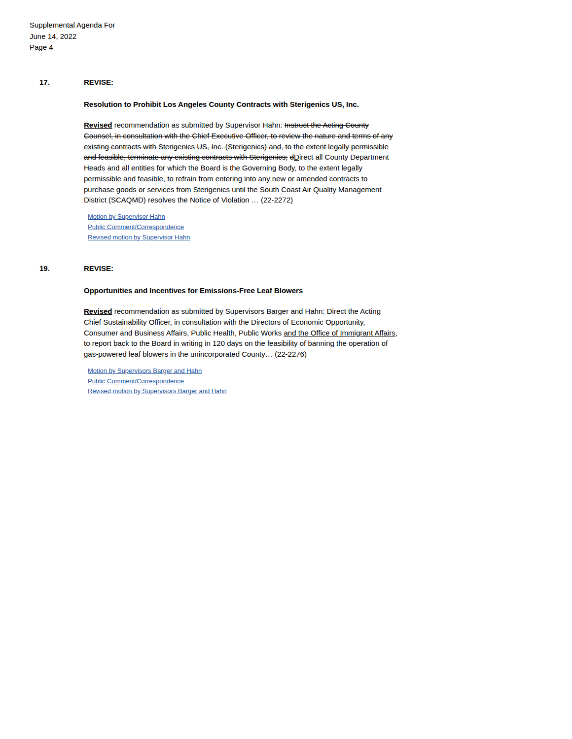Supplemental Agenda For
June 14, 2022
Page 4
17.
REVISE:
Resolution to Prohibit Los Angeles County Contracts with Sterigenics US, Inc.
Revised recommendation as submitted by Supervisor Hahn: Instruct the Acting County Counsel, in consultation with the Chief Executive Officer, to review the nature and terms of any existing contracts with Sterigenics US, Inc. (Sterigenics) and, to the extent legally permissible and feasible, terminate any existing contracts with Sterigenics; dDirect all County Department Heads and all entities for which the Board is the Governing Body, to the extent legally permissible and feasible, to refrain from entering into any new or amended contracts to purchase goods or services from Sterigenics until the South Coast Air Quality Management District (SCAQMD) resolves the Notice of Violation … (22-2272)
Motion by Supervisor Hahn Public Comment/Correspondence Revised motion by Supervisor Hahn
19.
REVISE:
Opportunities and Incentives for Emissions-Free Leaf Blowers
Revised recommendation as submitted by Supervisors Barger and Hahn: Direct the Acting Chief Sustainability Officer, in consultation with the Directors of Economic Opportunity, Consumer and Business Affairs, Public Health, Public Works and the Office of Immigrant Affairs, to report back to the Board in writing in 120 days on the feasibility of banning the operation of gas-powered leaf blowers in the unincorporated County… (22-2276)
Motion by Supervisors Barger and Hahn Public Comment/Correspondence Revised motion by Supervisors Barger and Hahn